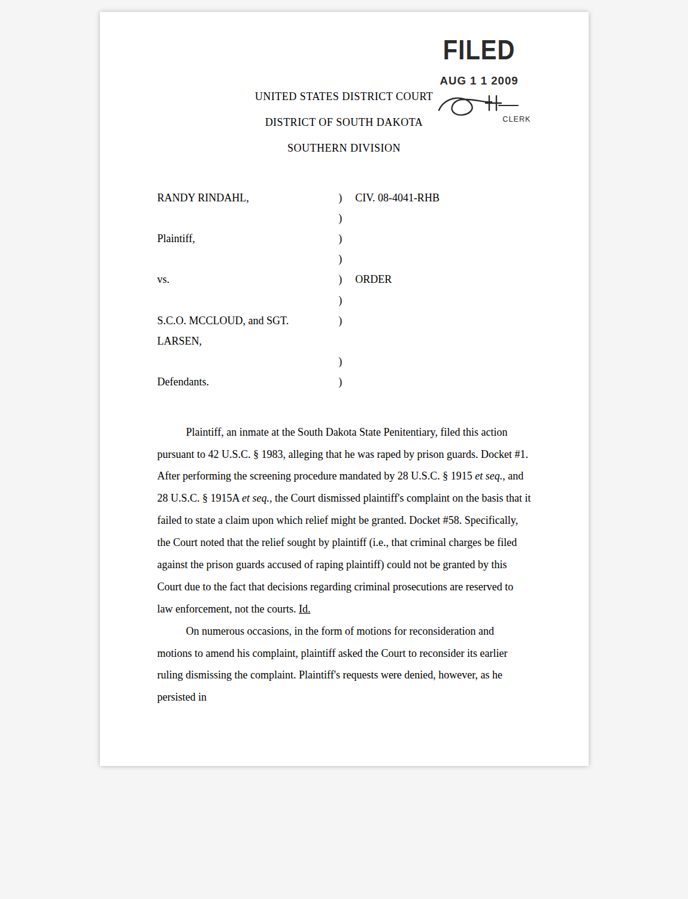FILED
AUG 1 1 2009
CLERK
UNITED STATES DISTRICT COURT
DISTRICT OF SOUTH DAKOTA
SOUTHERN DIVISION
| RANDY RINDAHL, | ) | CIV. 08-4041-RHB |
| | ) | |
| Plaintiff, | ) | |
| | ) | |
| vs. | ) | ORDER |
| | ) | |
| S.C.O. MCCLOUD, and SGT. LARSEN, | ) | |
| | ) | |
| Defendants. | ) | |
Plaintiff, an inmate at the South Dakota State Penitentiary, filed this action pursuant to 42 U.S.C. § 1983, alleging that he was raped by prison guards. Docket #1. After performing the screening procedure mandated by 28 U.S.C. § 1915 et seq., and 28 U.S.C. § 1915A et seq., the Court dismissed plaintiff's complaint on the basis that it failed to state a claim upon which relief might be granted. Docket #58. Specifically, the Court noted that the relief sought by plaintiff (i.e., that criminal charges be filed against the prison guards accused of raping plaintiff) could not be granted by this Court due to the fact that decisions regarding criminal prosecutions are reserved to law enforcement, not the courts. Id.
On numerous occasions, in the form of motions for reconsideration and motions to amend his complaint, plaintiff asked the Court to reconsider its earlier ruling dismissing the complaint. Plaintiff's requests were denied, however, as he persisted in